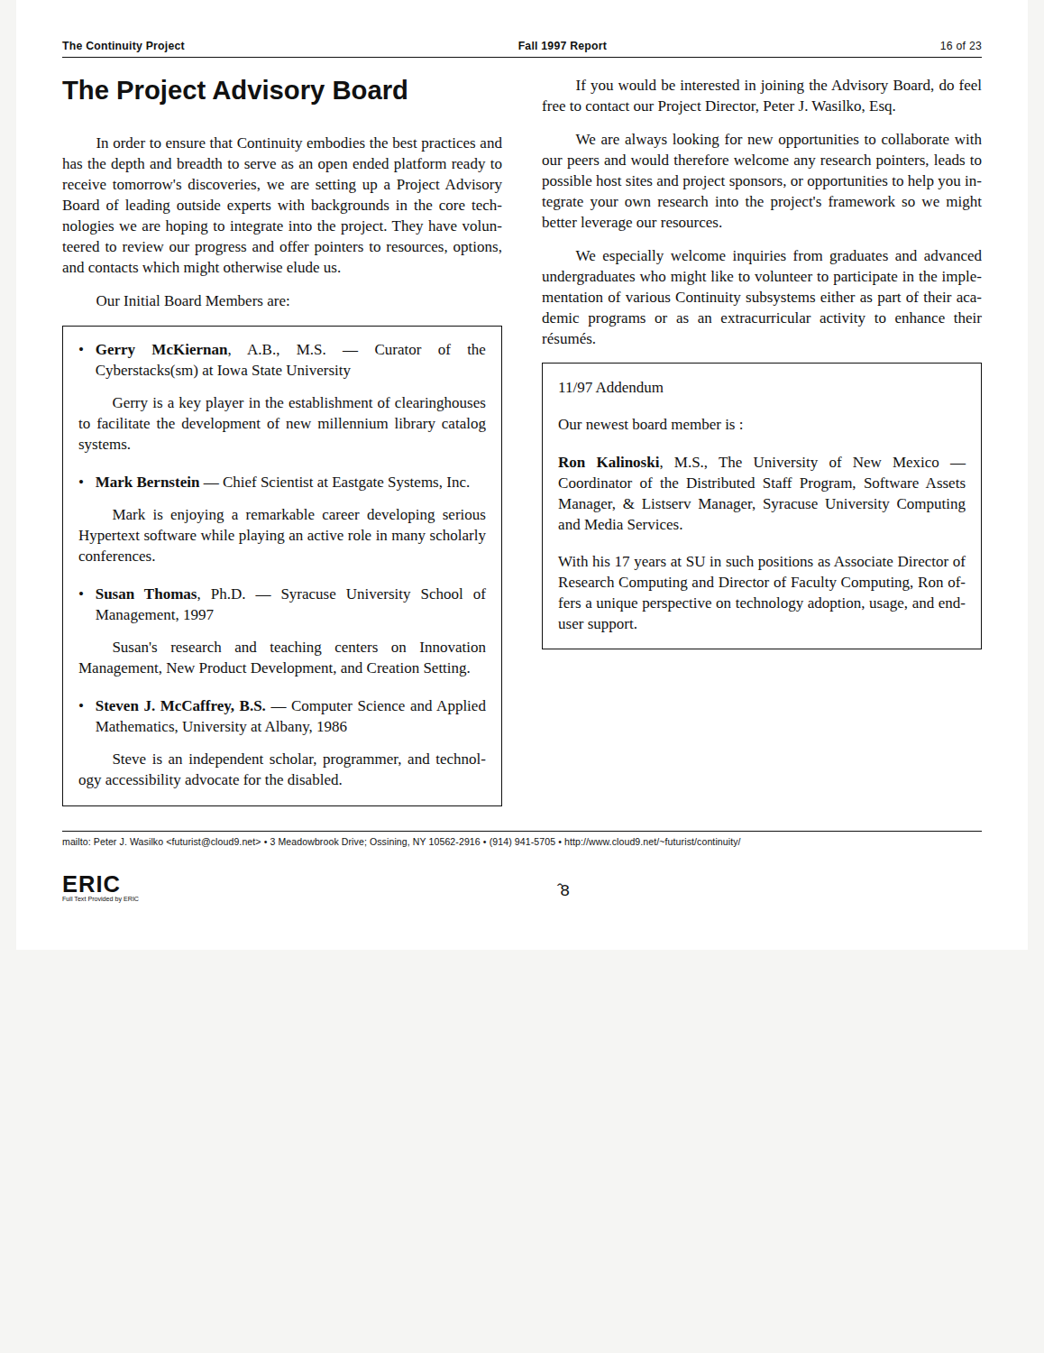The Continuity Project Fall 1997 Report 16 of 23
The Project Advisory Board
In order to ensure that Continuity embodies the best practices and has the depth and breadth to serve as an open ended platform ready to receive tomorrow's discoveries, we are setting up a Project Advisory Board of leading outside experts with backgrounds in the core technologies we are hoping to integrate into the project. They have volunteered to review our progress and offer pointers to resources, options, and contacts which might otherwise elude us.
Our Initial Board Members are:
Gerry McKiernan, A.B., M.S. — Curator of the Cyberstacks(sm) at Iowa State University
Gerry is a key player in the establishment of clearinghouses to facilitate the development of new millennium library catalog systems.
Mark Bernstein — Chief Scientist at Eastgate Systems, Inc.
Mark is enjoying a remarkable career developing serious Hypertext software while playing an active role in many scholarly conferences.
Susan Thomas, Ph.D. — Syracuse University School of Management, 1997
Susan's research and teaching centers on Innovation Management, New Product Development, and Creation Setting.
Steven J. McCaffrey, B.S. — Computer Science and Applied Mathematics, University at Albany, 1986
Steve is an independent scholar, programmer, and technology accessibility advocate for the disabled.
If you would be interested in joining the Advisory Board, do feel free to contact our Project Director, Peter J. Wasilko, Esq.
We are always looking for new opportunities to collaborate with our peers and would therefore welcome any research pointers, leads to possible host sites and project sponsors, or opportunities to help you integrate your own research into the project's framework so we might better leverage our resources.
We especially welcome inquiries from graduates and advanced undergraduates who might like to volunteer to participate in the implementation of various Continuity subsystems either as part of their academic programs or as an extracurricular activity to enhance their résumés.
11/97 Addendum
Our newest board member is :
Ron Kalinoski, M.S., The University of New Mexico — Coordinator of the Distributed Staff Program, Software Assets Manager, & Listserv Manager, Syracuse University Computing and Media Services.
With his 17 years at SU in such positions as Associate Director of Research Computing and Director of Faculty Computing, Ron offers a unique perspective on technology adoption, usage, and end-user support.
mailto: Peter J. Wasilko <futurist@cloud9.net> • 3 Meadowbrook Drive; Ossining, NY 10562-2916 • (914) 941-5705 • http://www.cloud9.net/~futurist/continuity/
ERICFull Text Provided by ERIC
̂8